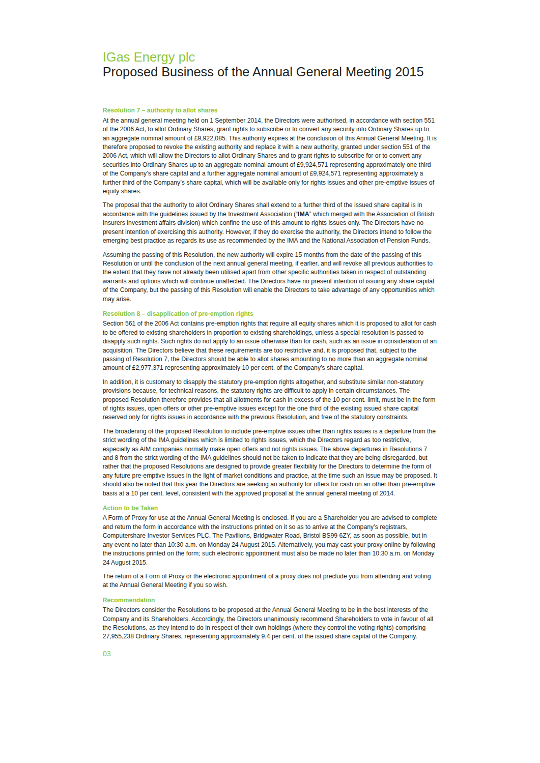IGas Energy plc
Proposed Business of the Annual General Meeting 2015
Resolution 7 – authority to allot shares
At the annual general meeting held on 1 September 2014, the Directors were authorised, in accordance with section 551 of the 2006 Act, to allot Ordinary Shares, grant rights to subscribe or to convert any security into Ordinary Shares up to an aggregate nominal amount of £9,922,085. This authority expires at the conclusion of this Annual General Meeting. It is therefore proposed to revoke the existing authority and replace it with a new authority, granted under section 551 of the 2006 Act, which will allow the Directors to allot Ordinary Shares and to grant rights to subscribe for or to convert any securities into Ordinary Shares up to an aggregate nominal amount of £9,924,571 representing approximately one third of the Company’s share capital and a further aggregate nominal amount of £9,924,571 representing approximately a further third of the Company’s share capital, which will be available only for rights issues and other pre-emptive issues of equity shares.
The proposal that the authority to allot Ordinary Shares shall extend to a further third of the issued share capital is in accordance with the guidelines issued by the Investment Association (“IMA” which merged with the Association of British Insurers investment affairs division) which confine the use of this amount to rights issues only. The Directors have no present intention of exercising this authority. However, if they do exercise the authority, the Directors intend to follow the emerging best practice as regards its use as recommended by the IMA and the National Association of Pension Funds.
Assuming the passing of this Resolution, the new authority will expire 15 months from the date of the passing of this Resolution or until the conclusion of the next annual general meeting, if earlier, and will revoke all previous authorities to the extent that they have not already been utilised apart from other specific authorities taken in respect of outstanding warrants and options which will continue unaffected. The Directors have no present intention of issuing any share capital of the Company, but the passing of this Resolution will enable the Directors to take advantage of any opportunities which may arise.
Resolution 8 – disapplication of pre-emption rights
Section 561 of the 2006 Act contains pre-emption rights that require all equity shares which it is proposed to allot for cash to be offered to existing shareholders in proportion to existing shareholdings, unless a special resolution is passed to disapply such rights. Such rights do not apply to an issue otherwise than for cash, such as an issue in consideration of an acquisition. The Directors believe that these requirements are too restrictive and, it is proposed that, subject to the passing of Resolution 7, the Directors should be able to allot shares amounting to no more than an aggregate nominal amount of £2,977,371 representing approximately 10 per cent. of the Company’s share capital.
In addition, it is customary to disapply the statutory pre-emption rights altogether, and substitute similar non-statutory provisions because, for technical reasons, the statutory rights are difficult to apply in certain circumstances. The proposed Resolution therefore provides that all allotments for cash in excess of the 10 per cent. limit, must be in the form of rights issues, open offers or other pre-emptive issues except for the one third of the existing issued share capital reserved only for rights issues in accordance with the previous Resolution, and free of the statutory constraints.
The broadening of the proposed Resolution to include pre-emptive issues other than rights issues is a departure from the strict wording of the IMA guidelines which is limited to rights issues, which the Directors regard as too restrictive, especially as AIM companies normally make open offers and not rights issues. The above departures in Resolutions 7 and 8 from the strict wording of the IMA guidelines should not be taken to indicate that they are being disregarded, but rather that the proposed Resolutions are designed to provide greater flexibility for the Directors to determine the form of any future pre-emptive issues in the light of market conditions and practice, at the time such an issue may be proposed. It should also be noted that this year the Directors are seeking an authority for offers for cash on an other than pre-emptive basis at a 10 per cent. level, consistent with the approved proposal at the annual general meeting of 2014.
Action to be Taken
A Form of Proxy for use at the Annual General Meeting is enclosed. If you are a Shareholder you are advised to complete and return the form in accordance with the instructions printed on it so as to arrive at the Company’s registrars, Computershare Investor Services PLC, The Pavilions, Bridgwater Road, Bristol BS99 6ZY, as soon as possible, but in any event no later than 10:30 a.m. on Monday 24 August 2015. Alternatively, you may cast your proxy online by following the instructions printed on the form; such electronic appointment must also be made no later than 10:30 a.m. on Monday 24 August 2015.
The return of a Form of Proxy or the electronic appointment of a proxy does not preclude you from attending and voting at the Annual General Meeting if you so wish.
Recommendation
The Directors consider the Resolutions to be proposed at the Annual General Meeting to be in the best interests of the Company and its Shareholders. Accordingly, the Directors unanimously recommend Shareholders to vote in favour of all the Resolutions, as they intend to do in respect of their own holdings (where they control the voting rights) comprising 27,955,238 Ordinary Shares, representing approximately 9.4 per cent. of the issued share capital of the Company.
03